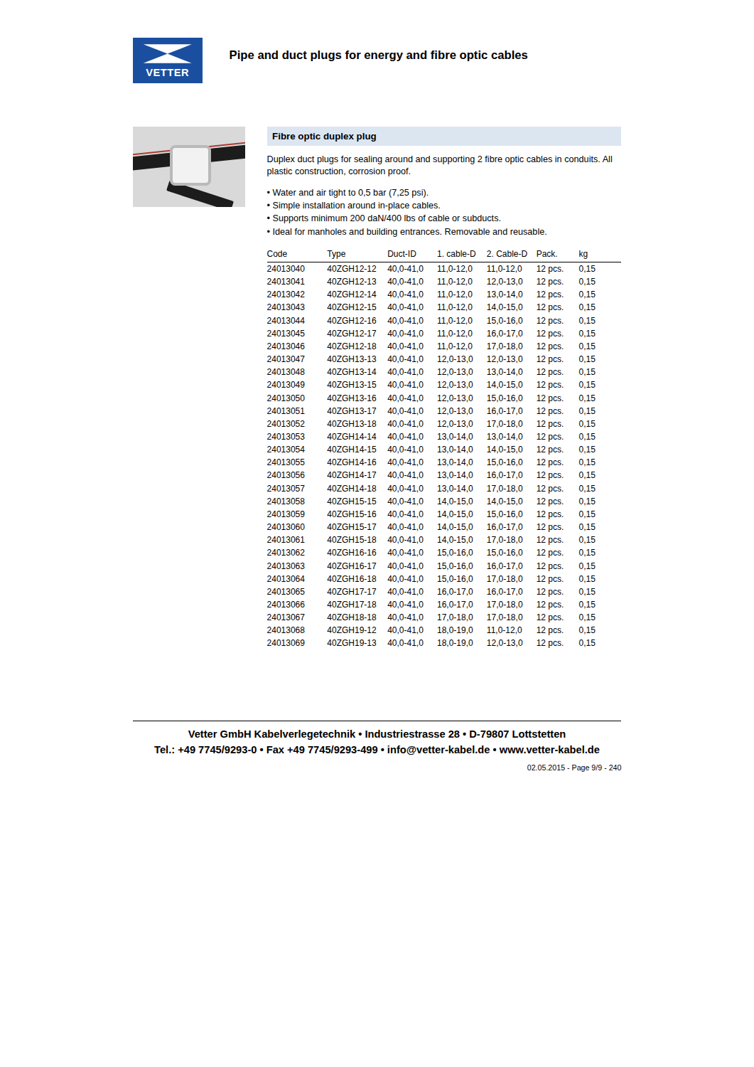VETTER
Pipe and duct plugs for energy and fibre optic cables
Fibre optic duplex plug
Duplex duct plugs for sealing around and supporting 2 fibre optic cables in conduits. All plastic construction, corrosion proof.
Water and air tight to 0,5 bar (7,25 psi).
Simple installation around in-place cables.
Supports minimum 200 daN/400 lbs of cable or subducts.
Ideal for manholes and building entrances. Removable and reusable.
| Code | Type | Duct-ID | 1. cable-D | 2. Cable-D | Pack. | kg |
| --- | --- | --- | --- | --- | --- | --- |
| 24013040 | 40ZGH12-12 | 40,0-41,0 | 11,0-12,0 | 11,0-12,0 | 12 pcs. | 0,15 |
| 24013041 | 40ZGH12-13 | 40,0-41,0 | 11,0-12,0 | 12,0-13,0 | 12 pcs. | 0,15 |
| 24013042 | 40ZGH12-14 | 40,0-41,0 | 11,0-12,0 | 13,0-14,0 | 12 pcs. | 0,15 |
| 24013043 | 40ZGH12-15 | 40,0-41,0 | 11,0-12,0 | 14,0-15,0 | 12 pcs. | 0,15 |
| 24013044 | 40ZGH12-16 | 40,0-41,0 | 11,0-12,0 | 15,0-16,0 | 12 pcs. | 0,15 |
| 24013045 | 40ZGH12-17 | 40,0-41,0 | 11,0-12,0 | 16,0-17,0 | 12 pcs. | 0,15 |
| 24013046 | 40ZGH12-18 | 40,0-41,0 | 11,0-12,0 | 17,0-18,0 | 12 pcs. | 0,15 |
| 24013047 | 40ZGH13-13 | 40,0-41,0 | 12,0-13,0 | 12,0-13,0 | 12 pcs. | 0,15 |
| 24013048 | 40ZGH13-14 | 40,0-41,0 | 12,0-13,0 | 13,0-14,0 | 12 pcs. | 0,15 |
| 24013049 | 40ZGH13-15 | 40,0-41,0 | 12,0-13,0 | 14,0-15,0 | 12 pcs. | 0,15 |
| 24013050 | 40ZGH13-16 | 40,0-41,0 | 12,0-13,0 | 15,0-16,0 | 12 pcs. | 0,15 |
| 24013051 | 40ZGH13-17 | 40,0-41,0 | 12,0-13,0 | 16,0-17,0 | 12 pcs. | 0,15 |
| 24013052 | 40ZGH13-18 | 40,0-41,0 | 12,0-13,0 | 17,0-18,0 | 12 pcs. | 0,15 |
| 24013053 | 40ZGH14-14 | 40,0-41,0 | 13,0-14,0 | 13,0-14,0 | 12 pcs. | 0,15 |
| 24013054 | 40ZGH14-15 | 40,0-41,0 | 13,0-14,0 | 14,0-15,0 | 12 pcs. | 0,15 |
| 24013055 | 40ZGH14-16 | 40,0-41,0 | 13,0-14,0 | 15,0-16,0 | 12 pcs. | 0,15 |
| 24013056 | 40ZGH14-17 | 40,0-41,0 | 13,0-14,0 | 16,0-17,0 | 12 pcs. | 0,15 |
| 24013057 | 40ZGH14-18 | 40,0-41,0 | 13,0-14,0 | 17,0-18,0 | 12 pcs. | 0,15 |
| 24013058 | 40ZGH15-15 | 40,0-41,0 | 14,0-15,0 | 14,0-15,0 | 12 pcs. | 0,15 |
| 24013059 | 40ZGH15-16 | 40,0-41,0 | 14,0-15,0 | 15,0-16,0 | 12 pcs. | 0,15 |
| 24013060 | 40ZGH15-17 | 40,0-41,0 | 14,0-15,0 | 16,0-17,0 | 12 pcs. | 0,15 |
| 24013061 | 40ZGH15-18 | 40,0-41,0 | 14,0-15,0 | 17,0-18,0 | 12 pcs. | 0,15 |
| 24013062 | 40ZGH16-16 | 40,0-41,0 | 15,0-16,0 | 15,0-16,0 | 12 pcs. | 0,15 |
| 24013063 | 40ZGH16-17 | 40,0-41,0 | 15,0-16,0 | 16,0-17,0 | 12 pcs. | 0,15 |
| 24013064 | 40ZGH16-18 | 40,0-41,0 | 15,0-16,0 | 17,0-18,0 | 12 pcs. | 0,15 |
| 24013065 | 40ZGH17-17 | 40,0-41,0 | 16,0-17,0 | 16,0-17,0 | 12 pcs. | 0,15 |
| 24013066 | 40ZGH17-18 | 40,0-41,0 | 16,0-17,0 | 17,0-18,0 | 12 pcs. | 0,15 |
| 24013067 | 40ZGH18-18 | 40,0-41,0 | 17,0-18,0 | 17,0-18,0 | 12 pcs. | 0,15 |
| 24013068 | 40ZGH19-12 | 40,0-41,0 | 18,0-19,0 | 11,0-12,0 | 12 pcs. | 0,15 |
| 24013069 | 40ZGH19-13 | 40,0-41,0 | 18,0-19,0 | 12,0-13,0 | 12 pcs. | 0,15 |
Vetter GmbH Kabelverlegetechnik • Industriestrasse 28 • D-79807 Lottstetten
Tel.: +49 7745/9293-0 • Fax +49 7745/9293-499 • info@vetter-kabel.de • www.vetter-kabel.de
02.05.2015 - Page 9/9 - 240